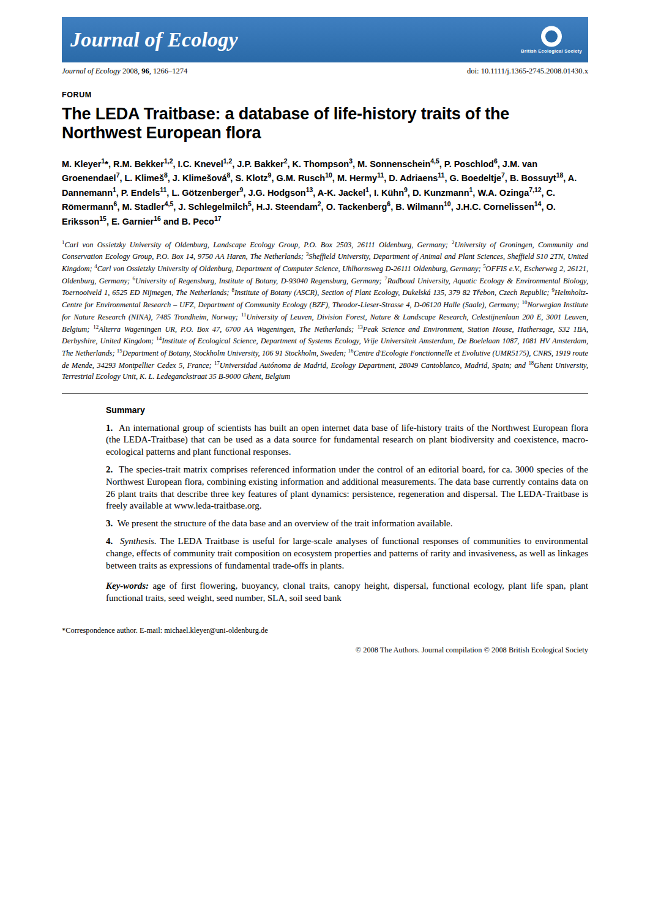Journal of Ecology
British Ecological Society
Journal of Ecology 2008, 96, 1266–1274
doi: 10.1111/j.1365-2745.2008.01430.x
FORUM
The LEDA Traitbase: a database of life-history traits of the Northwest European flora
M. Kleyer1*, R.M. Bekker1,2, I.C. Knevel1,2, J.P. Bakker2, K. Thompson3, M. Sonnenschein4,5, P. Poschlod6, J.M. van Groenendael7, L. Klimeš8, J. Klimešová8, S. Klotz9, G.M. Rusch10, M. Hermy11, D. Adriaens11, G. Boedeltje7, B. Bossuyt18, A. Dannemann1, P. Endels11, L. Götzenberger9, J.G. Hodgson13, A-K. Jackel1, I. Kühn9, D. Kunzmann1, W.A. Ozinga7,12, C. Römermann6, M. Stadler4,5, J. Schlegelmilch5, H.J. Steendam2, O. Tackenberg6, B. Wilmann10, J.H.C. Cornelissen14, O. Eriksson15, E. Garnier16 and B. Peco17
1Carl von Ossietzky University of Oldenburg, Landscape Ecology Group, P.O. Box 2503, 26111 Oldenburg, Germany; 2University of Groningen, Community and Conservation Ecology Group, P.O. Box 14, 9750 AA Haren, The Netherlands; 3Sheffield University, Department of Animal and Plant Sciences, Sheffield S10 2TN, United Kingdom; 4Carl von Ossietzky University of Oldenburg, Department of Computer Science, Uhlhornsweg D-26111 Oldenburg, Germany; 5OFFIS e.V., Escherweg 2, 26121, Oldenburg, Germany; 6University of Regensburg, Institute of Botany, D-93040 Regensburg, Germany; 7Radboud University, Aquatic Ecology & Environmental Biology, Toernooiveld 1, 6525 ED Nijmegen, The Netherlands; 8Institute of Botany (ASCR), Section of Plant Ecology, Dukelská 135, 379 82 Třebon, Czech Republic; 9Helmholtz-Centre for Environmental Research – UFZ, Department of Community Ecology (BZF), Theodor-Lieser-Strasse 4, D-06120 Halle (Saale), Germany; 10Norwegian Institute for Nature Research (NINA), 7485 Trondheim, Norway; 11University of Leuven, Division Forest, Nature & Landscape Research, Celestijnenlaan 200 E, 3001 Leuven, Belgium; 12Alterra Wageningen UR, P.O. Box 47, 6700 AA Wageningen, The Netherlands; 13Peak Science and Environment, Station House, Hathersage, S32 1BA, Derbyshire, United Kingdom; 14Institute of Ecological Science, Department of Systems Ecology, Vrije Universiteit Amsterdam, De Boelelaan 1087, 1081 HV Amsterdam, The Netherlands; 15Department of Botany, Stockholm University, 106 91 Stockholm, Sweden; 16Centre d'Ecologie Fonctionnelle et Evolutive (UMR5175), CNRS, 1919 route de Mende, 34293 Montpellier Cedex 5, France; 17Universidad Autónoma de Madrid, Ecology Department, 28049 Cantoblanco, Madrid, Spain; and 18Ghent University, Terrestrial Ecology Unit, K. L. Ledeganckstraat 35 B-9000 Ghent, Belgium
Summary
1. An international group of scientists has built an open internet data base of life-history traits of the Northwest European flora (the LEDA-Traitbase) that can be used as a data source for fundamental research on plant biodiversity and coexistence, macro-ecological patterns and plant functional responses.
2. The species-trait matrix comprises referenced information under the control of an editorial board, for ca. 3000 species of the Northwest European flora, combining existing information and additional measurements. The data base currently contains data on 26 plant traits that describe three key features of plant dynamics: persistence, regeneration and dispersal. The LEDA-Traitbase is freely available at www.leda-traitbase.org.
3. We present the structure of the data base and an overview of the trait information available.
4. Synthesis. The LEDA Traitbase is useful for large-scale analyses of functional responses of communities to environmental change, effects of community trait composition on ecosystem properties and patterns of rarity and invasiveness, as well as linkages between traits as expressions of fundamental trade-offs in plants.
Key-words: age of first flowering, buoyancy, clonal traits, canopy height, dispersal, functional ecology, plant life span, plant functional traits, seed weight, seed number, SLA, soil seed bank
*Correspondence author. E-mail: michael.kleyer@uni-oldenburg.de
© 2008 The Authors. Journal compilation © 2008 British Ecological Society